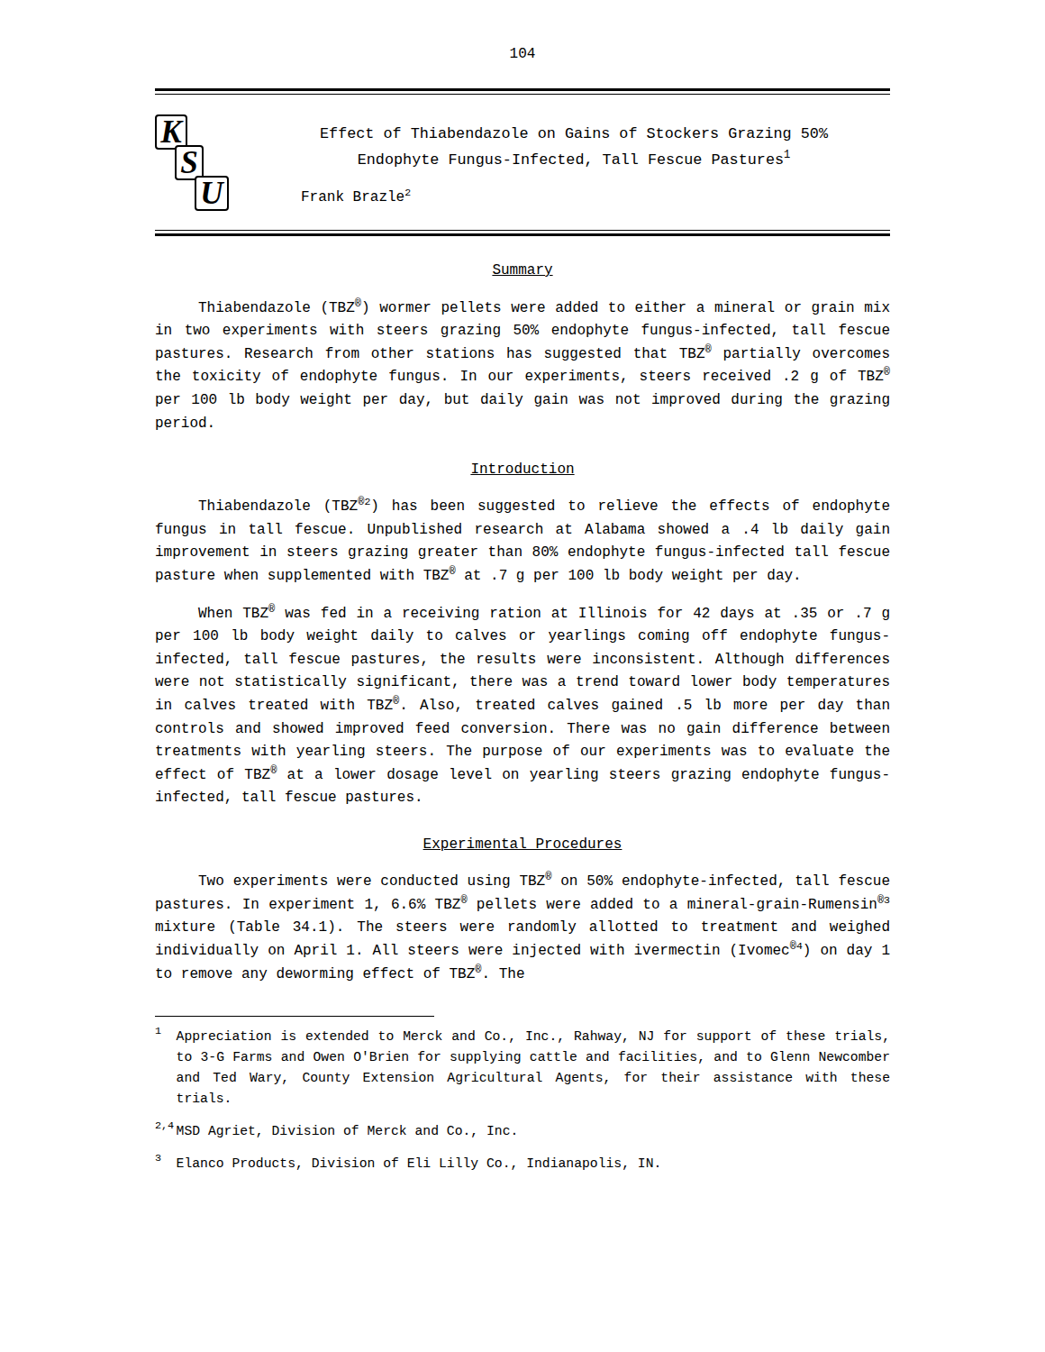104
K S U
Effect of Thiabendazole on Gains of Stockers Grazing 50%
Endophyte Fungus-Infected, Tall Fescue Pastures1
Frank Brazle2
Summary
Thiabendazole (TBZ®) wormer pellets were added to either a mineral or grain mix in two experiments with steers grazing 50% endophyte fungus-infected, tall fescue pastures. Research from other stations has suggested that TBZ® partially overcomes the toxicity of endophyte fungus. In our experiments, steers received .2 g of TBZ® per 100 lb body weight per day, but daily gain was not improved during the grazing period.
Introduction
Thiabendazole (TBZ®2) has been suggested to relieve the effects of endophyte fungus in tall fescue. Unpublished research at Alabama showed a .4 lb daily gain improvement in steers grazing greater than 80% endophyte fungus-infected tall fescue pasture when supplemented with TBZ® at .7 g per 100 lb body weight per day.
When TBZ® was fed in a receiving ration at Illinois for 42 days at .35 or .7 g per 100 lb body weight daily to calves or yearlings coming off endophyte fungus-infected, tall fescue pastures, the results were inconsistent. Although differences were not statistically significant, there was a trend toward lower body temperatures in calves treated with TBZ®. Also, treated calves gained .5 lb more per day than controls and showed improved feed conversion. There was no gain difference between treatments with yearling steers. The purpose of our experiments was to evaluate the effect of TBZ® at a lower dosage level on yearling steers grazing endophyte fungus-infected, tall fescue pastures.
Experimental Procedures
Two experiments were conducted using TBZ® on 50% endophyte-infected, tall fescue pastures. In experiment 1, 6.6% TBZ® pellets were added to a mineral-grain-Rumensin®3 mixture (Table 34.1). The steers were randomly allotted to treatment and weighed individually on April 1. All steers were injected with ivermectin (Ivomec®4) on day 1 to remove any deworming effect of TBZ®. The
1 Appreciation is extended to Merck and Co., Inc., Rahway, NJ for support of these trials, to 3-G Farms and Owen O'Brien for supplying cattle and facilities, and to Glenn Newcomber and Ted Wary, County Extension Agricultural Agents, for their assistance with these trials.
2,4 MSD Agriet, Division of Merck and Co., Inc.
3 Elanco Products, Division of Eli Lilly Co., Indianapolis, IN.